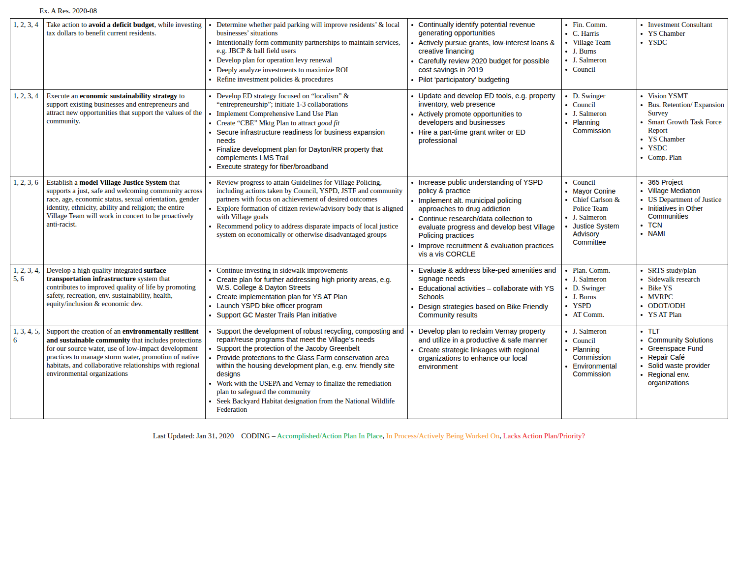Ex. A Res. 2020-08
| 1, 2, 3, 4 | Take action to avoid a deficit budget , while investing tax dollars to benefit current residents. | Determine whether paid parking will improve residents’ & local businesses’ situations Intentionally form community partnerships to maintain services, e.g. JBCP & ball field users Develop plan for operation levy renewal Deeply analyze investments to maximize ROI Refine investment policies & procedures | Continually identify potential revenue generating opportunities Actively pursue grants, low-interest loans & creative financing Carefully review 2020 budget for possible cost savings in 2019 Pilot ‘participatory’ budgeting | Fin. Comm. C. Harris Village Team J. Burns J. Salmeron Council | Investment Consultant YS Chamber YSDC |
| 1, 2, 3, 4 | Execute an economic sustainability strategy to support existing businesses and entrepreneurs and attract new opportunities that support the values of the community. | Develop ED strategy focused on “localism” & “entrepreneurship”; initiate 1-3 collaborations Implement Comprehensive Land Use Plan Create “CBE” Mktg Plan to attract good fit Secure infrastructure readiness for business expansion needs Finalize development plan for Dayton/RR property that complements LMS Trail Execute strategy for fiber/broadband | Update and develop ED tools, e.g. property inventory, web presence Actively promote opportunities to developers and businesses Hire a part-time grant writer or ED professional | D. Swinger Council J. Salmeron Planning Commission | Vision YSMT Bus. Retention/ Expansion Survey Smart Growth Task Force Report YS Chamber YSDC Comp. Plan |
| 1, 2, 3, 6 | Establish a model Village Justice System that supports a just, safe and welcoming community across race, age, economic status, sexual orientation, gender identity, ethnicity, ability and religion; the entire Village Team will work in concert to be proactively anti-racist. | Review progress to attain Guidelines for Village Policing, including actions taken by Council, YSPD, JSTF and community partners with focus on achievement of desired outcomes Explore formation of citizen review/advisory body that is aligned with Village goals Recommend policy to address disparate impacts of local justice system on economically or otherwise disadvantaged groups | Increase public understanding of YSPD policy & practice Implement alt. municipal policing approaches to drug addiction Continue research/data collection to evaluate progress and develop best Village Policing practices Improve recruitment & evaluation practices vis a vis CORCLE | Council Mayor Conine Chief Carlson & Police Team J. Salmeron Justice System Advisory Committee | 365 Project Village Mediation US Department of Justice Initiatives in Other Communities TCN NAMI |
| 1, 2, 3, 4, 5, 6 | Develop a high quality integrated surface transportation infrastructure system that contributes to improved quality of life by promoting safety, recreation, env. sustainability, health, equity/inclusion & economic dev. | Continue investing in sidewalk improvements Create plan for further addressing high priority areas, e.g. W.S. College & Dayton Streets Create implementation plan for YS AT Plan Launch YSPD bike officer program Support GC Master Trails Plan initiative | Evaluate & address bike-ped amenities and signage needs Educational activities – collaborate with YS Schools Design strategies based on Bike Friendly Community results | Plan. Comm. J. Salmeron D. Swinger J. Burns YSPD AT Comm. | SRTS study/plan Sidewalk research Bike YS MVRPC ODOT/ODH YS AT Plan |
| 1, 3, 4, 5, 6 | Support the creation of an environmentally resilient and sustainable community that includes protections for our source water, use of low-impact development practices to manage storm water, promotion of native habitats, and collaborative relationships with regional environmental organizations | Support the development of robust recycling, composting and repair/reuse programs that meet the Village’s needs Support the protection of the Jacoby Greenbelt Provide protections to the Glass Farm conservation area within the housing development plan, e.g. env. friendly site designs Work with the USEPA and Vernay to finalize the remediation plan to safeguard the community Seek Backyard Habitat designation from the National Wildlife Federation | Develop plan to reclaim Vernay property and utilize in a productive & safe manner Create strategic linkages with regional organizations to enhance our local environment | J. Salmeron Council Planning Commission Environmental Commission | TLT Community Solutions Greenspace Fund Repair Café Solid waste provider Regional env. organizations |
Last Updated: Jan 31, 2020 CODING – Accomplished/Action Plan In Place, In Process/Actively Being Worked On, Lacks Action Plan/Priority?